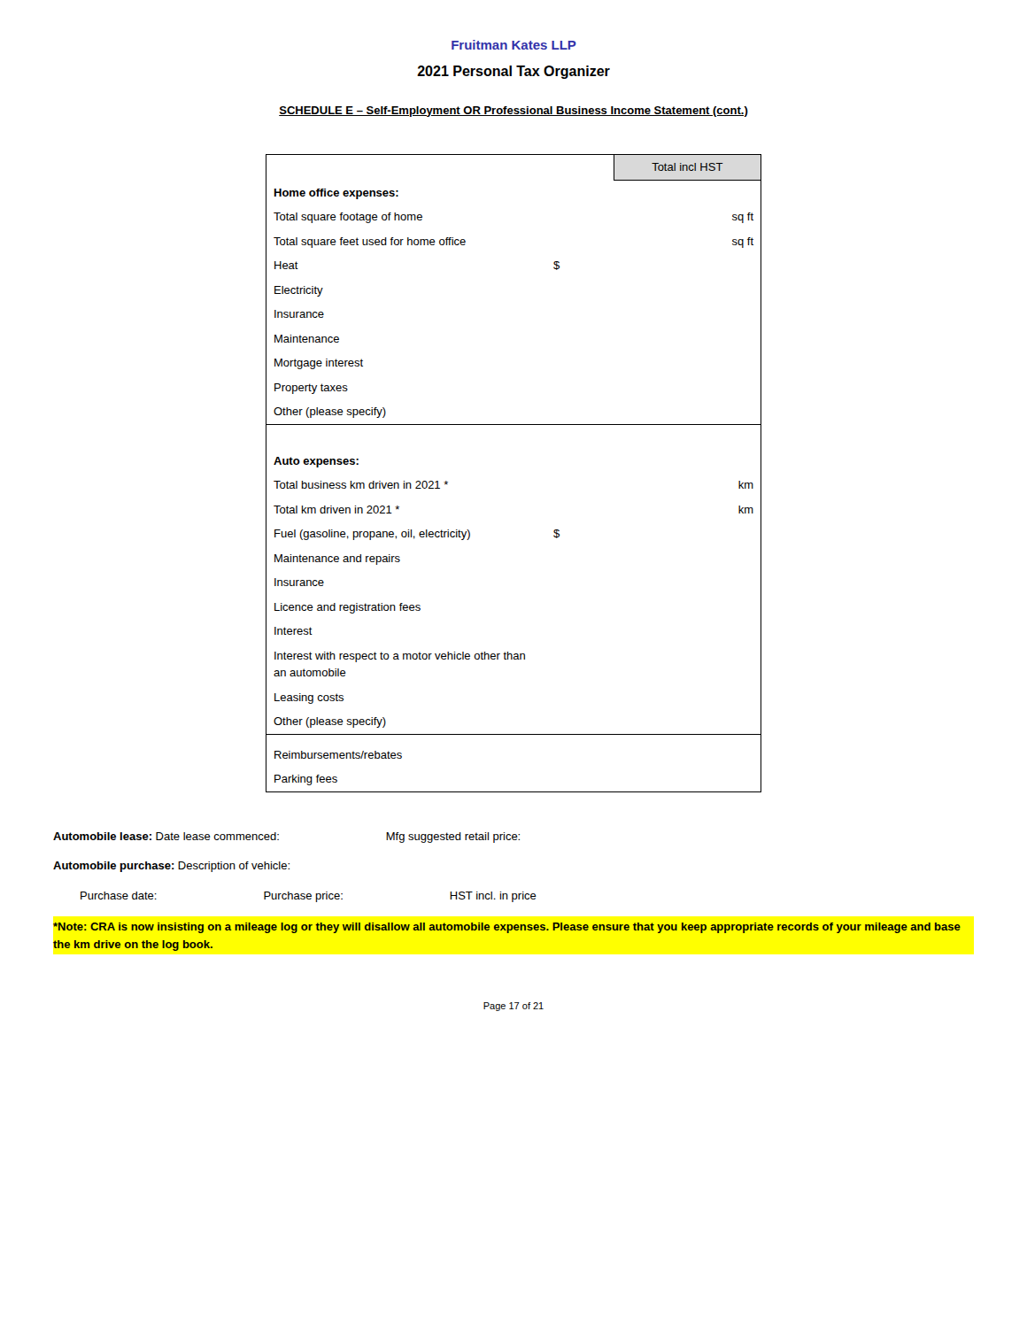Fruitman Kates LLP
2021 Personal Tax Organizer
SCHEDULE E – Self-Employment OR Professional Business Income Statement (cont.)
| | | Total incl HST |
| Home office expenses: |
| Total square footage of home | | sq ft |
| Total square feet used for home office | | sq ft |
| Heat | $ | |
| Electricity | | |
| Insurance | | |
| Maintenance | | |
| Mortgage interest | | |
| Property taxes | | |
| Other (please specify) | | |
| Auto expenses: |
| Total business km driven in 2021 * | | km |
| Total km driven in 2021 * | | km |
| Fuel (gasoline, propane, oil, electricity) | $ | |
| Maintenance and repairs | | |
| Insurance | | |
| Licence and registration fees | | |
| Interest | | |
| Interest with respect to a motor vehicle other than an automobile | | |
| Leasing costs | | |
| Other (please specify) | | |
| Reimbursements/rebates | | |
| Parking fees | | |
Automobile lease: Date lease commenced: Mfg suggested retail price:
Automobile purchase: Description of vehicle:
Purchase date: Purchase price: HST incl. in price
*Note: CRA is now insisting on a mileage log or they will disallow all automobile expenses. Please ensure that you keep appropriate records of your mileage and base the km drive on the log book.
Page 17 of 21